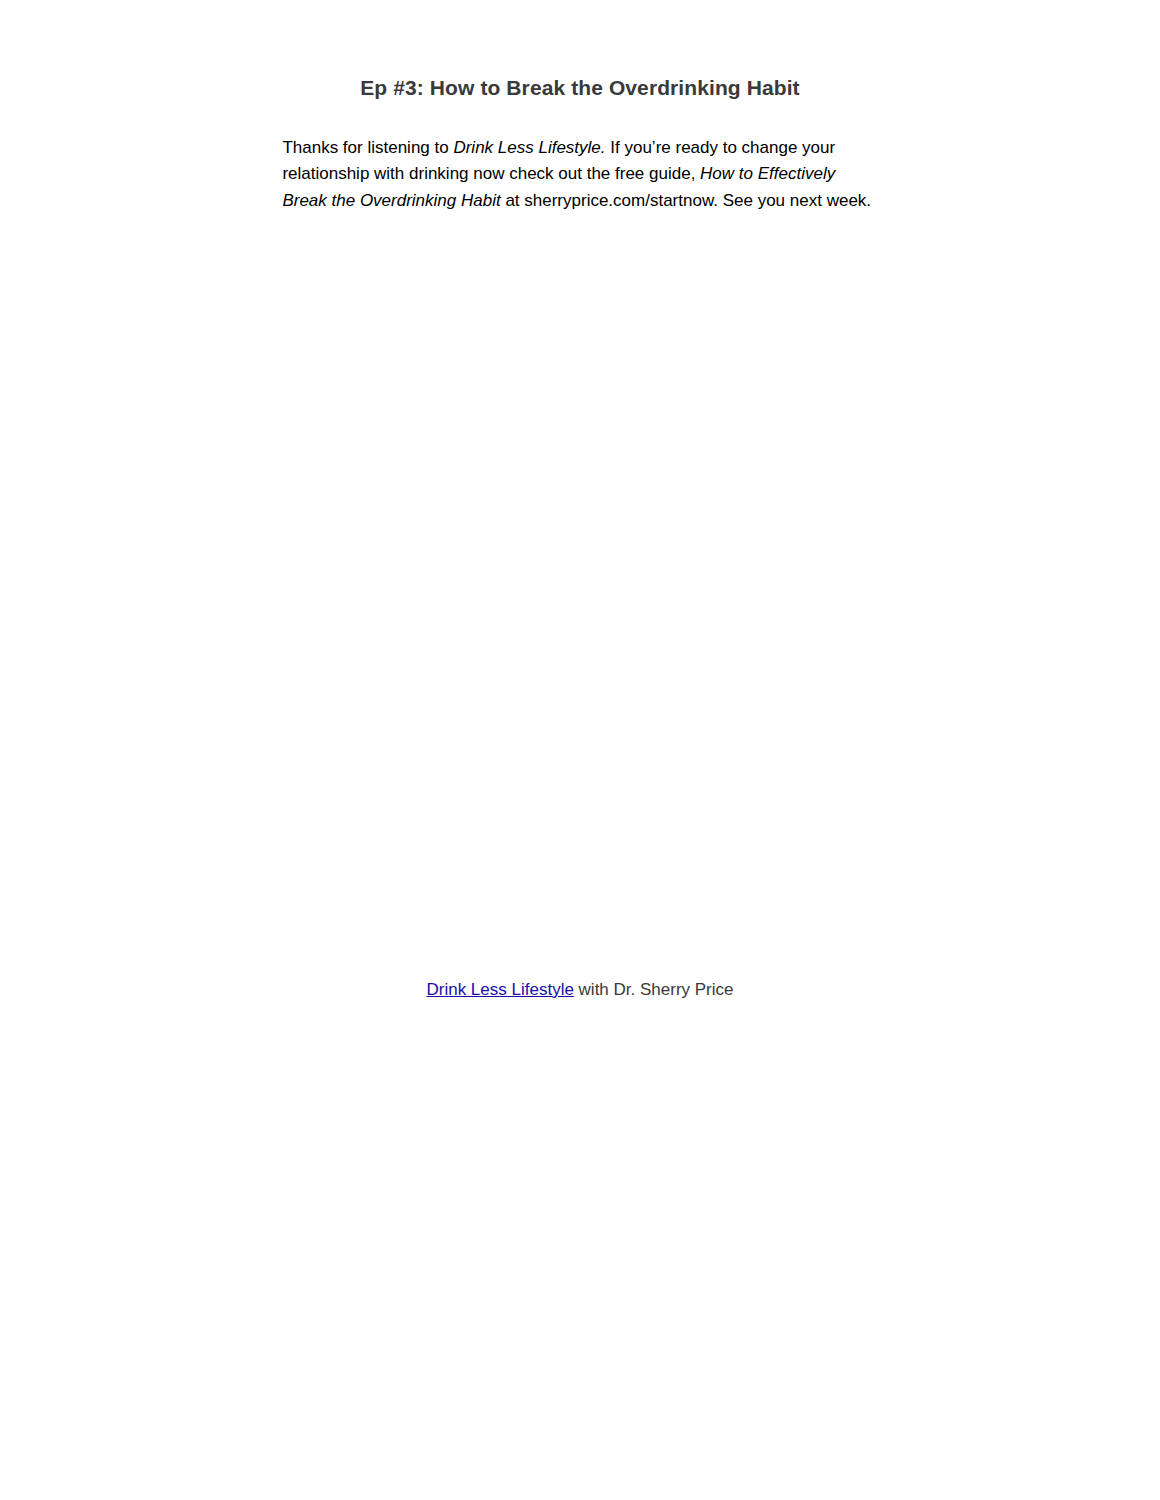Ep #3: How to Break the Overdrinking Habit
Thanks for listening to Drink Less Lifestyle. If you’re ready to change your relationship with drinking now check out the free guide, How to Effectively Break the Overdrinking Habit at sherryprice.com/startnow. See you next week.
Drink Less Lifestyle with Dr. Sherry Price